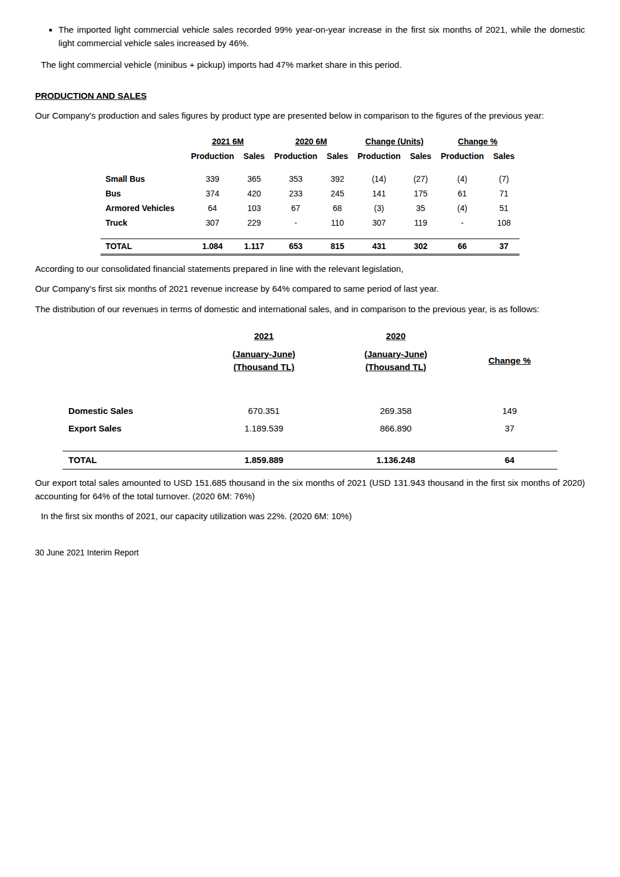The imported light commercial vehicle sales recorded 99% year-on-year increase in the first six months of 2021, while the domestic light commercial vehicle sales increased by 46%.
The light commercial vehicle (minibus + pickup) imports had 47% market share in this period.
PRODUCTION AND SALES
Our Company's production and sales figures by product type are presented below in comparison to the figures of the previous year:
| | 2021 6M | 2020 6M | Change (Units) | Change % |
| --- | --- | --- | --- | --- |
| | Production | Sales | Production | Sales | Production | Sales | Production | Sales |
| Small Bus | 339 | 365 | 353 | 392 | (14) | (27) | (4) | (7) |
| Bus | 374 | 420 | 233 | 245 | 141 | 175 | 61 | 71 |
| Armored Vehicles | 64 | 103 | 67 | 68 | (3) | 35 | (4) | 51 |
| Truck | 307 | 229 | - | 110 | 307 | 119 | - | 108 |
| TOTAL | 1.084 | 1.117 | 653 | 815 | 431 | 302 | 66 | 37 |
According to our consolidated financial statements prepared in line with the relevant legislation,
Our Company’s first six months of 2021 revenue increase by 64% compared to same period of last year.
The distribution of our revenues in terms of domestic and international sales, and in comparison to the previous year, is as follows:
| | 2021 | 2020 | |
| --- | --- | --- | --- |
| | (January-June) (Thousand TL) | (January-June) (Thousand TL) | Change % |
| Domestic Sales | 670.351 | 269.358 | 149 |
| Export Sales | 1.189.539 | 866.890 | 37 |
| TOTAL | 1.859.889 | 1.136.248 | 64 |
Our export total sales amounted to USD 151.685 thousand in the six months of 2021 (USD 131.943 thousand in the first six months of 2020) accounting for 64% of the total turnover. (2020 6M: 76%)
In the first six months of 2021, our capacity utilization was 22%. (2020 6M: 10%)
30 June 2021 Interim Report